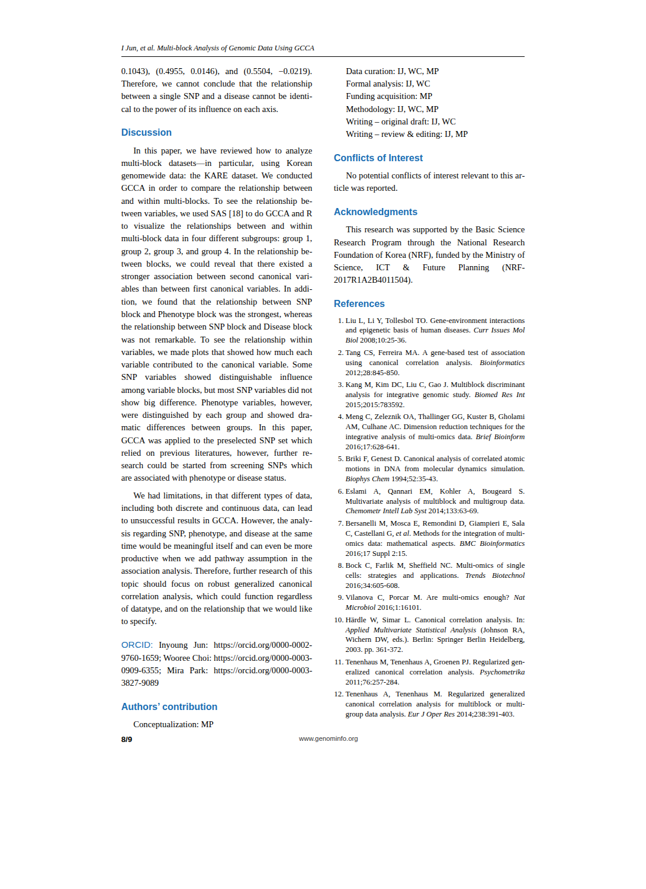I Jun, et al. Multi-block Analysis of Genomic Data Using GCCA
0.1043), (0.4955, 0.0146), and (0.5504, −0.0219). Therefore, we cannot conclude that the relationship between a single SNP and a disease cannot be identical to the power of its influence on each axis.
Discussion
In this paper, we have reviewed how to analyze multi-block datasets—in particular, using Korean genomewide data: the KARE dataset. We conducted GCCA in order to compare the relationship between and within multi-blocks. To see the relationship between variables, we used SAS [18] to do GCCA and R to visualize the relationships between and within multi-block data in four different subgroups: group 1, group 2, group 3, and group 4. In the relationship between blocks, we could reveal that there existed a stronger association between second canonical variables than between first canonical variables. In addition, we found that the relationship between SNP block and Phenotype block was the strongest, whereas the relationship between SNP block and Disease block was not remarkable. To see the relationship within variables, we made plots that showed how much each variable contributed to the canonical variable. Some SNP variables showed distinguishable influence among variable blocks, but most SNP variables did not show big difference. Phenotype variables, however, were distinguished by each group and showed dramatic differences between groups. In this paper, GCCA was applied to the preselected SNP set which relied on previous literatures, however, further research could be started from screening SNPs which are associated with phenotype or disease status.
We had limitations, in that different types of data, including both discrete and continuous data, can lead to unsuccessful results in GCCA. However, the analysis regarding SNP, phenotype, and disease at the same time would be meaningful itself and can even be more productive when we add pathway assumption in the association analysis. Therefore, further research of this topic should focus on robust generalized canonical correlation analysis, which could function regardless of datatype, and on the relationship that we would like to specify.
ORCID: Inyoung Jun: https://orcid.org/0000-0002-9760-1659; Wooree Choi: https://orcid.org/0000-0003-0909-6355; Mira Park: https://orcid.org/0000-0003-3827-9089
Authors’ contribution
Conceptualization: MP
Data curation: IJ, WC, MP
Formal analysis: IJ, WC
Funding acquisition: MP
Methodology: IJ, WC, MP
Writing – original draft: IJ, WC
Writing – review & editing: IJ, MP
Conflicts of Interest
No potential conflicts of interest relevant to this article was reported.
Acknowledgments
This research was supported by the Basic Science Research Program through the National Research Foundation of Korea (NRF), funded by the Ministry of Science, ICT & Future Planning (NRF-2017R1A2B4011504).
References
Liu L, Li Y, Tollesbol TO. Gene-environment interactions and epigenetic basis of human diseases. Curr Issues Mol Biol 2008;10:25-36.
Tang CS, Ferreira MA. A gene-based test of association using canonical correlation analysis. Bioinformatics 2012;28:845-850.
Kang M, Kim DC, Liu C, Gao J. Multiblock discriminant analysis for integrative genomic study. Biomed Res Int 2015;2015:783592.
Meng C, Zeleznik OA, Thallinger GG, Kuster B, Gholami AM, Culhane AC. Dimension reduction techniques for the integrative analysis of multi-omics data. Brief Bioinform 2016;17:628-641.
Briki F, Genest D. Canonical analysis of correlated atomic motions in DNA from molecular dynamics simulation. Biophys Chem 1994;52:35-43.
Eslami A, Qannari EM, Kohler A, Bougeard S. Multivariate analysis of multiblock and multigroup data. Chemometr Intell Lab Syst 2014;133:63-69.
Bersanelli M, Mosca E, Remondini D, Giampieri E, Sala C, Castellani G, et al. Methods for the integration of multi-omics data: mathematical aspects. BMC Bioinformatics 2016;17 Suppl 2:15.
Bock C, Farlik M, Sheffield NC. Multi-omics of single cells: strategies and applications. Trends Biotechnol 2016;34:605-608.
Vilanova C, Porcar M. Are multi-omics enough? Nat Microbiol 2016;1:16101.
Härdle W, Simar L. Canonical correlation analysis. In: Applied Multivariate Statistical Analysis (Johnson RA, Wichern DW, eds.). Berlin: Springer Berlin Heidelberg, 2003. pp. 361-372.
Tenenhaus M, Tenenhaus A, Groenen PJ. Regularized generalized canonical correlation analysis. Psychometrika 2011;76:257-284.
Tenenhaus A, Tenenhaus M. Regularized generalized canonical correlation analysis for multiblock or multigroup data analysis. Eur J Oper Res 2014;238:391-403.
8/9
www.genominfo.org